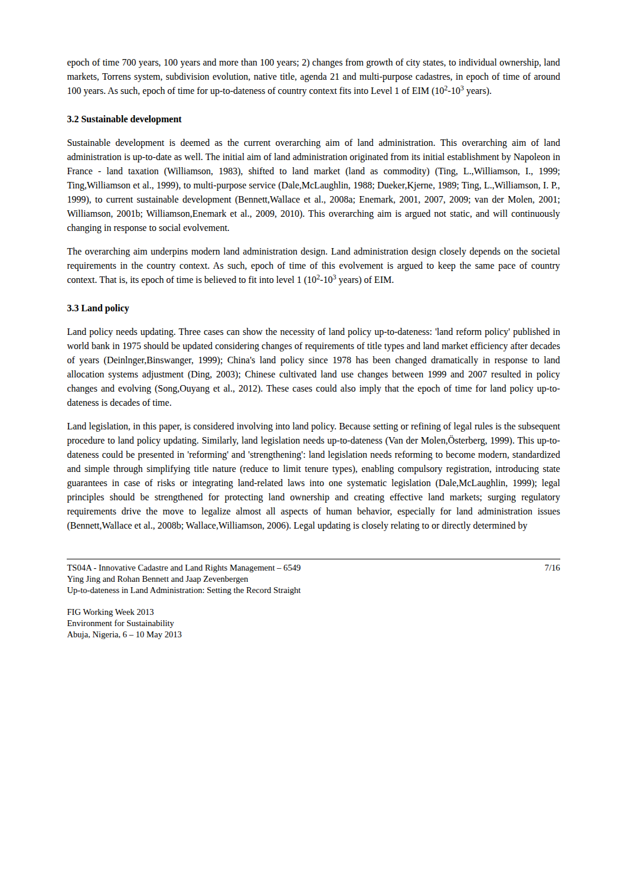epoch of time 700 years, 100 years and more than 100 years; 2) changes from growth of city states, to individual ownership, land markets, Torrens system, subdivision evolution, native title, agenda 21 and multi-purpose cadastres, in epoch of time of around 100 years. As such, epoch of time for up-to-dateness of country context fits into Level 1 of EIM (102-103 years).
3.2 Sustainable development
Sustainable development is deemed as the current overarching aim of land administration. This overarching aim of land administration is up-to-date as well. The initial aim of land administration originated from its initial establishment by Napoleon in France - land taxation (Williamson, 1983), shifted to land market (land as commodity) (Ting, L.,Williamson, I., 1999; Ting,Williamson et al., 1999), to multi-purpose service (Dale,McLaughlin, 1988; Dueker,Kjerne, 1989; Ting, L.,Williamson, I. P., 1999), to current sustainable development (Bennett,Wallace et al., 2008a; Enemark, 2001, 2007, 2009; van der Molen, 2001; Williamson, 2001b; Williamson,Enemark et al., 2009, 2010). This overarching aim is argued not static, and will continuously changing in response to social evolvement.
The overarching aim underpins modern land administration design. Land administration design closely depends on the societal requirements in the country context. As such, epoch of time of this evolvement is argued to keep the same pace of country context. That is, its epoch of time is believed to fit into level 1 (102-103 years) of EIM.
3.3 Land policy
Land policy needs updating. Three cases can show the necessity of land policy up-to-dateness: 'land reform policy' published in world bank in 1975 should be updated considering changes of requirements of title types and land market efficiency after decades of years (Deinlnger,Binswanger, 1999); China's land policy since 1978 has been changed dramatically in response to land allocation systems adjustment (Ding, 2003); Chinese cultivated land use changes between 1999 and 2007 resulted in policy changes and evolving (Song,Ouyang et al., 2012). These cases could also imply that the epoch of time for land policy up-to-dateness is decades of time.
Land legislation, in this paper, is considered involving into land policy. Because setting or refining of legal rules is the subsequent procedure to land policy updating. Similarly, land legislation needs up-to-dateness (Van der Molen,Österberg, 1999). This up-to-dateness could be presented in 'reforming' and 'strengthening': land legislation needs reforming to become modern, standardized and simple through simplifying title nature (reduce to limit tenure types), enabling compulsory registration, introducing state guarantees in case of risks or integrating land-related laws into one systematic legislation (Dale,McLaughlin, 1999); legal principles should be strengthened for protecting land ownership and creating effective land markets; surging regulatory requirements drive the move to legalize almost all aspects of human behavior, especially for land administration issues (Bennett,Wallace et al., 2008b; Wallace,Williamson, 2006). Legal updating is closely relating to or directly determined by
7/16
TS04A - Innovative Cadastre and Land Rights Management – 6549
Ying Jing and Rohan Bennett and Jaap Zevenbergen
Up-to-dateness in Land Administration: Setting the Record Straight
FIG Working Week 2013
Environment for Sustainability
Abuja, Nigeria, 6 – 10 May 2013